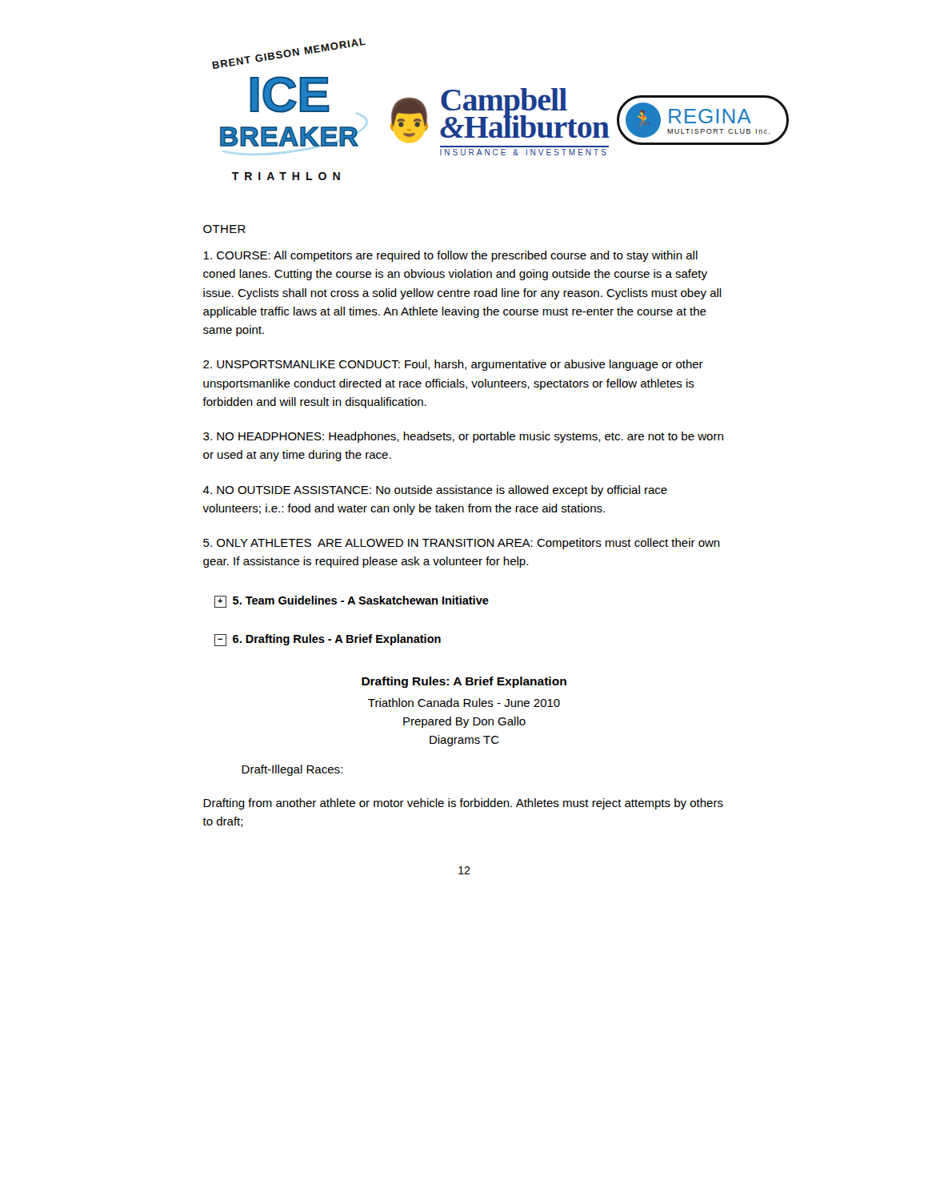BRENT GIBSON MEMORIAL
ICE
BREAKER
TRIATHLON
👨
Campbell &Haliburton INSURANCE & INVESTMENTS
🏃
REGINA MULTISPORT CLUB Inc.
OTHER
1. COURSE: All competitors are required to follow the prescribed course and to stay within all coned lanes. Cutting the course is an obvious violation and going outside the course is a safety issue. Cyclists shall not cross a solid yellow centre road line for any reason. Cyclists must obey all applicable traffic laws at all times. An Athlete leaving the course must re-enter the course at the same point.
2. UNSPORTSMANLIKE CONDUCT: Foul, harsh, argumentative or abusive language or other unsportsmanlike conduct directed at race officials, volunteers, spectators or fellow athletes is forbidden and will result in disqualification.
3. NO HEADPHONES: Headphones, headsets, or portable music systems, etc. are not to be worn or used at any time during the race.
4. NO OUTSIDE ASSISTANCE: No outside assistance is allowed except by official race volunteers; i.e.: food and water can only be taken from the race aid stations.
5. ONLY ATHLETES ARE ALLOWED IN TRANSITION AREA: Competitors must collect their own gear. If assistance is required please ask a volunteer for help.
+5. Team Guidelines - A Saskatchewan Initiative
−6. Drafting Rules - A Brief Explanation
Drafting Rules: A Brief Explanation
Triathlon Canada Rules - June 2010
Prepared By Don Gallo
Diagrams TC
Draft-Illegal Races:
Drafting from another athlete or motor vehicle is forbidden. Athletes must reject attempts by others to draft;
12